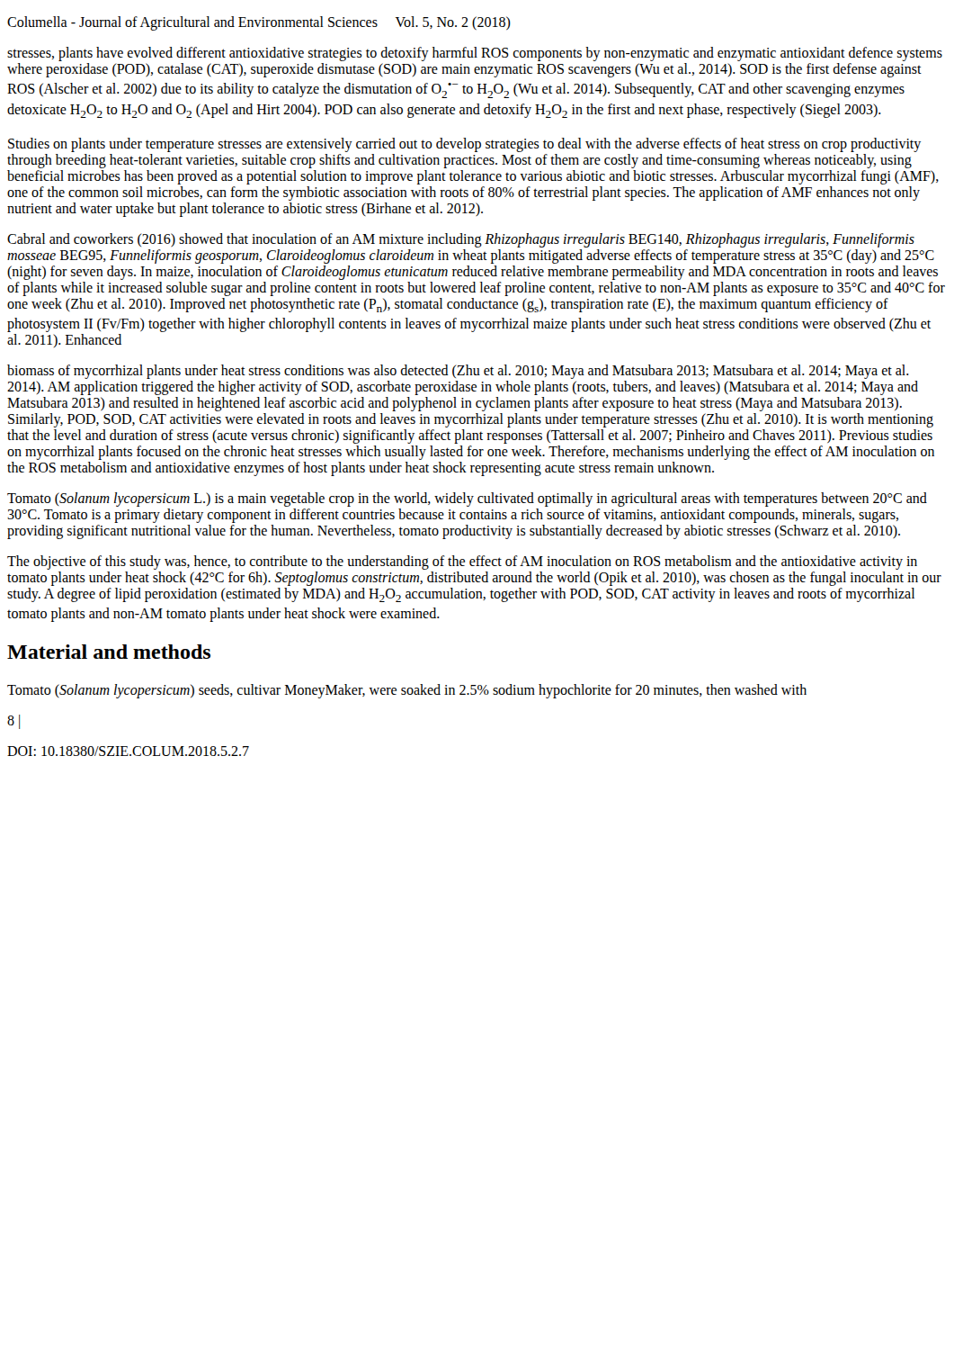Columella - Journal of Agricultural and Environmental Sciences Vol. 5, No. 2 (2018)
stresses, plants have evolved different antioxidative strategies to detoxify harmful ROS components by non-enzymatic and enzymatic antioxidant defence systems where peroxidase (POD), catalase (CAT), superoxide dismutase (SOD) are main enzymatic ROS scavengers (Wu et al., 2014). SOD is the first defense against ROS (Alscher et al. 2002) due to its ability to catalyze the dismutation of O2•− to H2O2 (Wu et al. 2014). Subsequently, CAT and other scavenging enzymes detoxicate H2O2 to H2O and O2 (Apel and Hirt 2004). POD can also generate and detoxify H2O2 in the first and next phase, respectively (Siegel 2003).
Studies on plants under temperature stresses are extensively carried out to develop strategies to deal with the adverse effects of heat stress on crop productivity through breeding heat-tolerant varieties, suitable crop shifts and cultivation practices. Most of them are costly and time-consuming whereas noticeably, using beneficial microbes has been proved as a potential solution to improve plant tolerance to various abiotic and biotic stresses. Arbuscular mycorrhizal fungi (AMF), one of the common soil microbes, can form the symbiotic association with roots of 80% of terrestrial plant species. The application of AMF enhances not only nutrient and water uptake but plant tolerance to abiotic stress (Birhane et al. 2012).
Cabral and coworkers (2016) showed that inoculation of an AM mixture including Rhizophagus irregularis BEG140, Rhizophagus irregularis, Funneliformis mosseae BEG95, Funneliformis geosporum, Claroideoglomus claroideum in wheat plants mitigated adverse effects of temperature stress at 35°C (day) and 25°C (night) for seven days. In maize, inoculation of Claroideoglomus etunicatum reduced relative membrane permeability and MDA concentration in roots and leaves of plants while it increased soluble sugar and proline content in roots but lowered leaf proline content, relative to non-AM plants as exposure to 35°C and 40°C for one week (Zhu et al. 2010). Improved net photosynthetic rate (Pn), stomatal conductance (gs), transpiration rate (E), the maximum quantum efficiency of photosystem II (Fv/Fm) together with higher chlorophyll contents in leaves of mycorrhizal maize plants under such heat stress conditions were observed (Zhu et al. 2011). Enhanced
biomass of mycorrhizal plants under heat stress conditions was also detected (Zhu et al. 2010; Maya and Matsubara 2013; Matsubara et al. 2014; Maya et al. 2014). AM application triggered the higher activity of SOD, ascorbate peroxidase in whole plants (roots, tubers, and leaves) (Matsubara et al. 2014; Maya and Matsubara 2013) and resulted in heightened leaf ascorbic acid and polyphenol in cyclamen plants after exposure to heat stress (Maya and Matsubara 2013). Similarly, POD, SOD, CAT activities were elevated in roots and leaves in mycorrhizal plants under temperature stresses (Zhu et al. 2010). It is worth mentioning that the level and duration of stress (acute versus chronic) significantly affect plant responses (Tattersall et al. 2007; Pinheiro and Chaves 2011). Previous studies on mycorrhizal plants focused on the chronic heat stresses which usually lasted for one week. Therefore, mechanisms underlying the effect of AM inoculation on the ROS metabolism and antioxidative enzymes of host plants under heat shock representing acute stress remain unknown.
Tomato (Solanum lycopersicum L.) is a main vegetable crop in the world, widely cultivated optimally in agricultural areas with temperatures between 20°C and 30°C. Tomato is a primary dietary component in different countries because it contains a rich source of vitamins, antioxidant compounds, minerals, sugars, providing significant nutritional value for the human. Nevertheless, tomato productivity is substantially decreased by abiotic stresses (Schwarz et al. 2010).
The objective of this study was, hence, to contribute to the understanding of the effect of AM inoculation on ROS metabolism and the antioxidative activity in tomato plants under heat shock (42°C for 6h). Septoglomus constrictum, distributed around the world (Opik et al. 2010), was chosen as the fungal inoculant in our study. A degree of lipid peroxidation (estimated by MDA) and H2O2 accumulation, together with POD, SOD, CAT activity in leaves and roots of mycorrhizal tomato plants and non-AM tomato plants under heat shock were examined.
Material and methods
Tomato (Solanum lycopersicum) seeds, cultivar MoneyMaker, were soaked in 2.5% sodium hypochlorite for 20 minutes, then washed with
8 |
DOI: 10.18380/SZIE.COLUM.2018.5.2.7